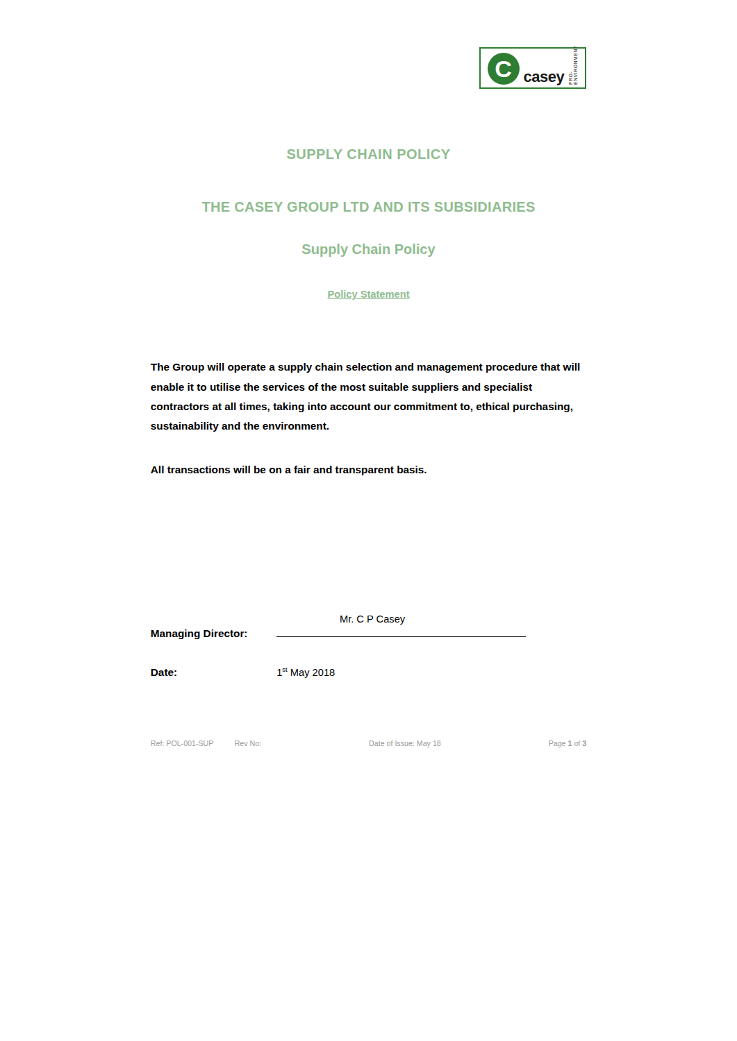C
casey
PRO-ENVIRONMENT
SUPPLY CHAIN POLICY
THE CASEY GROUP LTD AND ITS SUBSIDIARIES
Supply Chain Policy
Policy Statement
The Group will operate a supply chain selection and management procedure that will enable it to utilise the services of the most suitable suppliers and specialist contractors at all times, taking into account our commitment to, ethical purchasing, sustainability and the environment.
All transactions will be on a fair and transparent basis.
Mr. C P Casey
Managing Director:
Date: 1st May 2018
Ref: POL-001-SUP Rev No: Date of Issue: May 18 Page 1 of 3